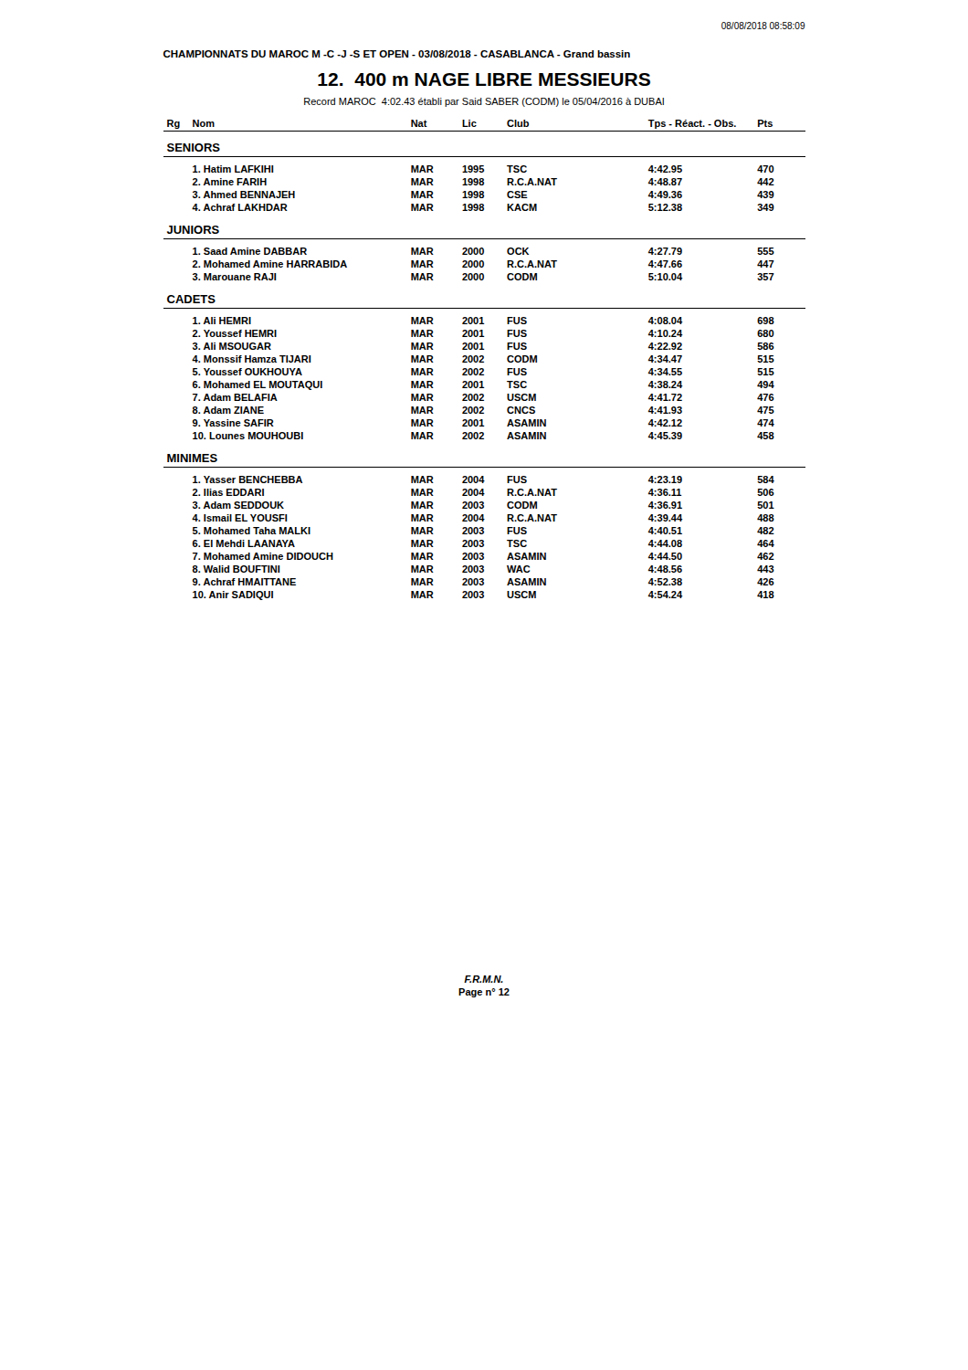08/08/2018 08:58:09
CHAMPIONNATS DU MAROC M -C -J -S ET OPEN - 03/08/2018 - CASABLANCA - Grand bassin
12. 400 m NAGE LIBRE MESSIEURS
Record MAROC 4:02.43 établi par Said SABER (CODM) le 05/04/2016 à DUBAI
| Rg | Nom | Nat | Lic | Club | Tps - Réact. - Obs. | Pts |
| --- | --- | --- | --- | --- | --- | --- |
| SENIORS |
| | 1. Hatim LAFKIHI | MAR | 1995 | TSC | 4:42.95 | 470 |
| | 2. Amine FARIH | MAR | 1998 | R.C.A.NAT | 4:48.87 | 442 |
| | 3. Ahmed BENNAJEH | MAR | 1998 | CSE | 4:49.36 | 439 |
| | 4. Achraf LAKHDAR | MAR | 1998 | KACM | 5:12.38 | 349 |
| JUNIORS |
| | 1. Saad Amine DABBAR | MAR | 2000 | OCK | 4:27.79 | 555 |
| | 2. Mohamed Amine HARRABIDA | MAR | 2000 | R.C.A.NAT | 4:47.66 | 447 |
| | 3. Marouane RAJI | MAR | 2000 | CODM | 5:10.04 | 357 |
| CADETS |
| | 1. Ali HEMRI | MAR | 2001 | FUS | 4:08.04 | 698 |
| | 2. Youssef HEMRI | MAR | 2001 | FUS | 4:10.24 | 680 |
| | 3. Ali MSOUGAR | MAR | 2001 | FUS | 4:22.92 | 586 |
| | 4. Monssif Hamza TIJARI | MAR | 2002 | CODM | 4:34.47 | 515 |
| | 5. Youssef OUKHOUYA | MAR | 2002 | FUS | 4:34.55 | 515 |
| | 6. Mohamed EL MOUTAQUI | MAR | 2001 | TSC | 4:38.24 | 494 |
| | 7. Adam BELAFIA | MAR | 2002 | USCM | 4:41.72 | 476 |
| | 8. Adam ZIANE | MAR | 2002 | CNCS | 4:41.93 | 475 |
| | 9. Yassine SAFIR | MAR | 2001 | ASAMIN | 4:42.12 | 474 |
| | 10. Lounes MOUHOUBI | MAR | 2002 | ASAMIN | 4:45.39 | 458 |
| MINIMES |
| | 1. Yasser BENCHEBBA | MAR | 2004 | FUS | 4:23.19 | 584 |
| | 2. Ilias EDDARI | MAR | 2004 | R.C.A.NAT | 4:36.11 | 506 |
| | 3. Adam SEDDOUK | MAR | 2003 | CODM | 4:36.91 | 501 |
| | 4. Ismail EL YOUSFI | MAR | 2004 | R.C.A.NAT | 4:39.44 | 488 |
| | 5. Mohamed Taha MALKI | MAR | 2003 | FUS | 4:40.51 | 482 |
| | 6. El Mehdi LAANAYA | MAR | 2003 | TSC | 4:44.08 | 464 |
| | 7. Mohamed Amine DIDOUCH | MAR | 2003 | ASAMIN | 4:44.50 | 462 |
| | 8. Walid BOUFTINI | MAR | 2003 | WAC | 4:48.56 | 443 |
| | 9. Achraf HMAITTANE | MAR | 2003 | ASAMIN | 4:52.38 | 426 |
| | 10. Anir SADIQUI | MAR | 2003 | USCM | 4:54.24 | 418 |
F.R.M.N.
Page n° 12